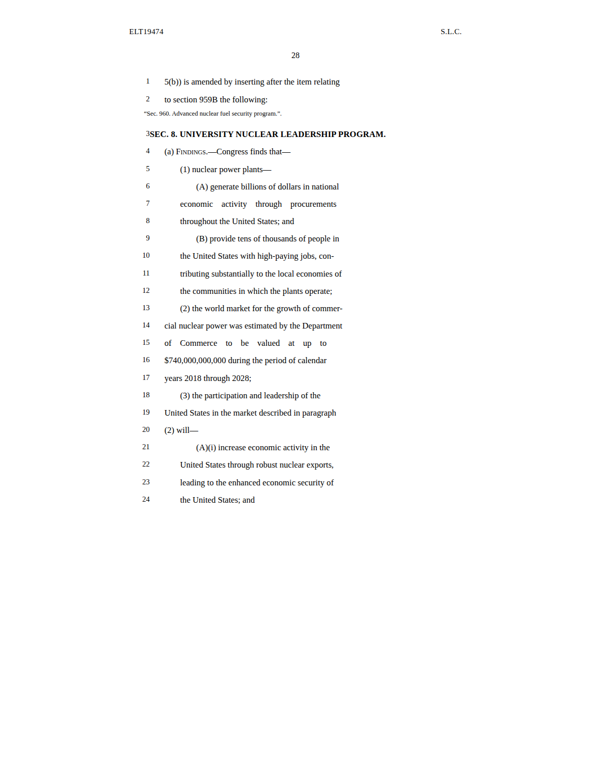ELT19474 S.L.C.
28
| 1 | 5(b)) is amended by inserting after the item relating |
| 2 | to section 959B the following: |
“Sec. 960. Advanced nuclear fuel security program.”.
| 3 | SEC. 8. UNIVERSITY NUCLEAR LEADERSHIP PROGRAM. |
| 4 | (a) Findings. —Congress finds that— |
| 5 | (1) nuclear power plants— |
| 6 | (A) generate billions of dollars in national |
| 7 | economic activity through procurements |
| 8 | throughout the United States; and |
| 9 | (B) provide tens of thousands of people in |
| 10 | the United States with high-paying jobs, con- |
| 11 | tributing substantially to the local economies of |
| 12 | the communities in which the plants operate; |
| 13 | (2) the world market for the growth of commer- |
| 14 | cial nuclear power was estimated by the Department |
| 15 | of Commerce to be valued at up to |
| 16 | $740,000,000,000 during the period of calendar |
| 17 | years 2018 through 2028; |
| 18 | (3) the participation and leadership of the |
| 19 | United States in the market described in paragraph |
| 20 | (2) will— |
| 21 | (A)(i) increase economic activity in the |
| 22 | United States through robust nuclear exports, |
| 23 | leading to the enhanced economic security of |
| 24 | the United States; and |